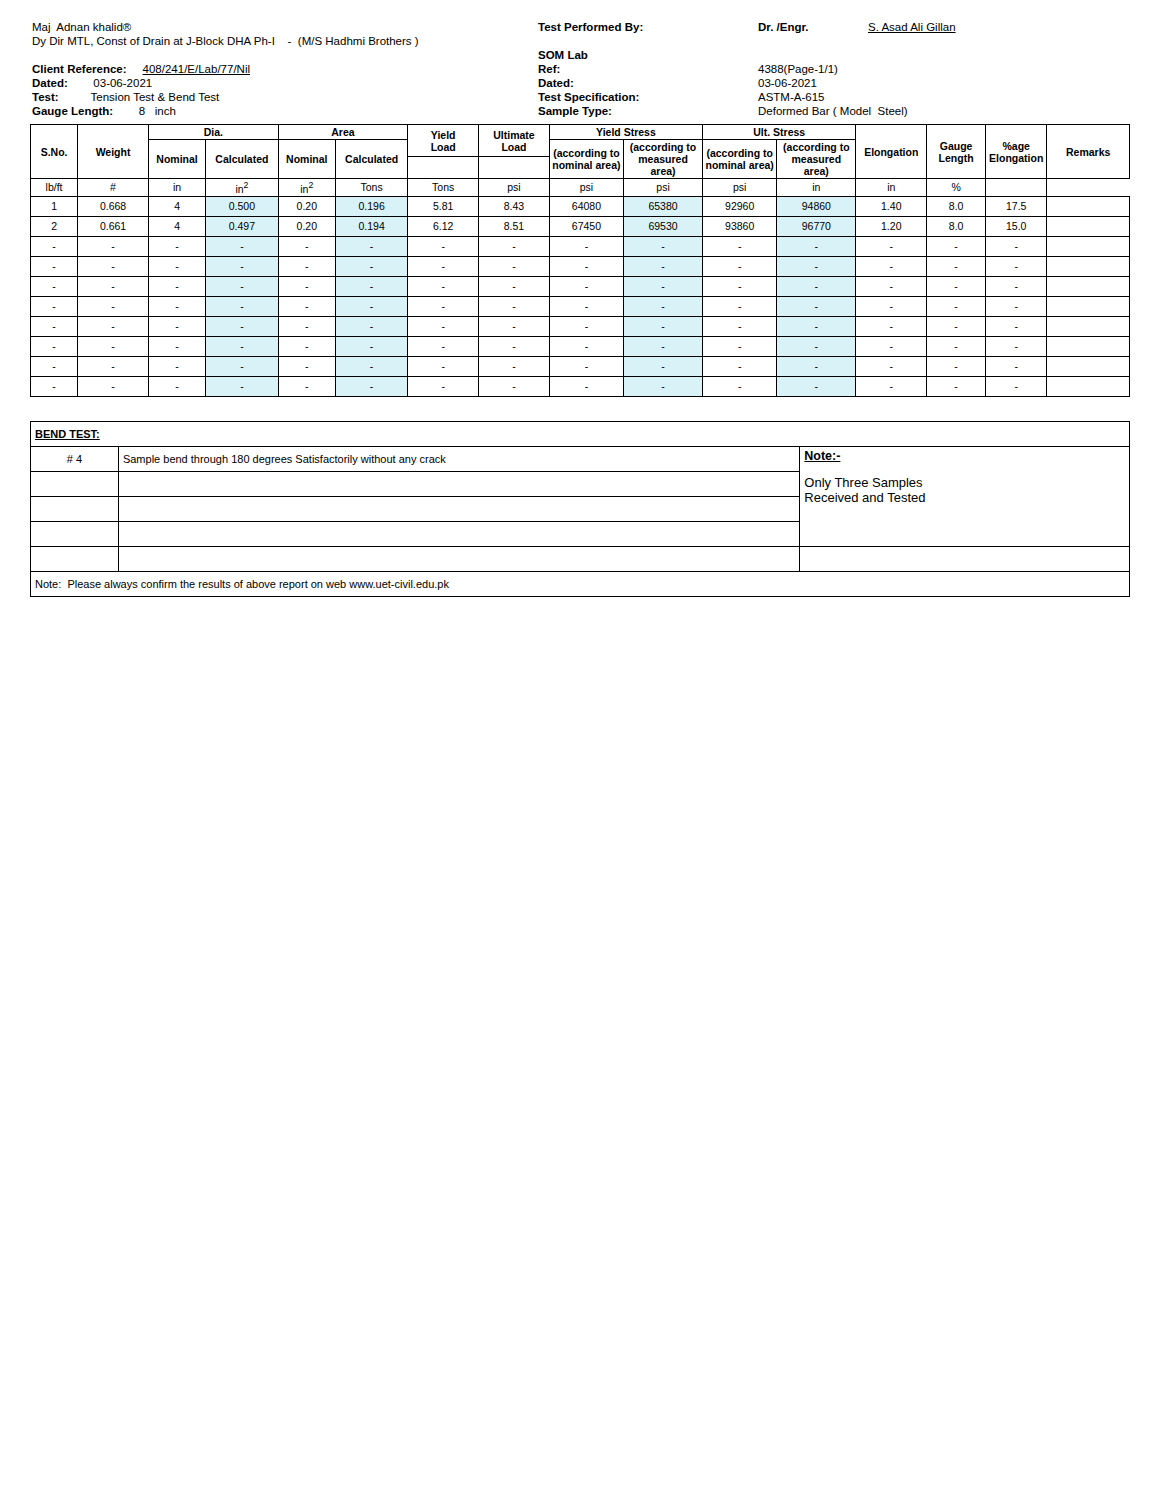| Maj Adnan khalid® | Test Performed By: | Dr. /Engr. | S. Asad Ali Gillan |
| Dy Dir MTL, Const of Drain at J-Block DHA Ph-I - (M/S Hadhmi Brothers ) |
| | SOM Lab |
| Client Reference: 408/241/E/Lab/77/Nil | Ref: | 4388(Page-1/1) |
| Dated: 03-06-2021 | Dated: | 03-06-2021 |
| Test: Tension Test & Bend Test | Test Specification: | ASTM-A-615 |
| Gauge Length: 8 inch | Sample Type: | Deformed Bar ( Model Steel) |
| S.No. | Weight | Dia. | Area | Yield Load | Ultimate Load | Yield Stress | Ult. Stress | Elongation | Gauge Length | %age Elongation | Remarks |
| --- | --- | --- | --- | --- | --- | --- | --- | --- | --- | --- | --- |
| Nominal | Calculated | Nominal | Calculated | (according to nominal area) | (according to measured area) | (according to nominal area) | (according to measured area) |
| lb/ft | # | in | in 2 | in 2 | Tons | Tons | psi | psi | psi | psi | in | in | % | |
| 1 | 0.668 | 4 | 0.500 | 0.20 | 0.196 | 5.81 | 8.43 | 64080 | 65380 | 92960 | 94860 | 1.40 | 8.0 | 17.5 | |
| 2 | 0.661 | 4 | 0.497 | 0.20 | 0.194 | 6.12 | 8.51 | 67450 | 69530 | 93860 | 96770 | 1.20 | 8.0 | 15.0 | |
| - | - | - | - | - | - | - | - | - | - | - | - | - | - | - | |
| - | - | - | - | - | - | - | - | - | - | - | - | - | - | - | |
| - | - | - | - | - | - | - | - | - | - | - | - | - | - | - | |
| - | - | - | - | - | - | - | - | - | - | - | - | - | - | - | |
| - | - | - | - | - | - | - | - | - | - | - | - | - | - | - | |
| - | - | - | - | - | - | - | - | - | - | - | - | - | - | - | |
| - | - | - | - | - | - | - | - | - | - | - | - | - | - | - | |
| - | - | - | - | - | - | - | - | - | - | - | - | - | - | - | |
| BEND TEST: | |
| # 4 | Sample bend through 180 degrees Satisfactorily without any crack | Note:- Only Three Samples Received and Tested |
| Note: Please always confirm the results of above report on web www.uet-civil.edu.pk |